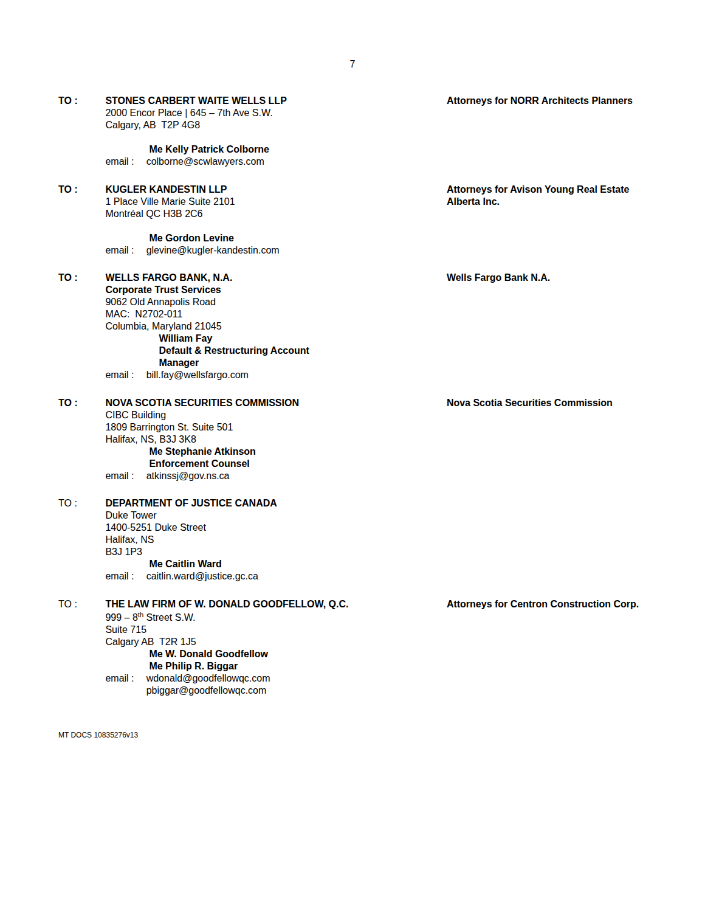7
| TO : | STONES CARBERT WAITE WELLS LLP 2000 Encor Place / 645 – 7th Ave S.W. Calgary, AB T2P 4G8 Me Kelly Patrick Colborne email : colborne@scwlawyers.com | Attorneys for NORR Architects Planners |
| TO : | KUGLER KANDESTIN LLP 1 Place Ville Marie Suite 2101 Montréal QC H3B 2C6 Me Gordon Levine email : glevine@kugler-kandestin.com | Attorneys for Avison Young Real Estate Alberta Inc. |
| TO : | WELLS FARGO BANK, N.A. Corporate Trust Services 9062 Old Annapolis Road MAC: N2702-011 Columbia, Maryland 21045 William Fay Default & Restructuring Account Manager email : bill.fay@wellsfargo.com | Wells Fargo Bank N.A. |
| TO : | NOVA SCOTIA SECURITIES COMMISSION CIBC Building 1809 Barrington St. Suite 501 Halifax, NS, B3J 3K8 Me Stephanie Atkinson Enforcement Counsel email : atkinssj@gov.ns.ca | Nova Scotia Securities Commission |
| TO : | DEPARTMENT OF JUSTICE CANADA Duke Tower 1400-5251 Duke Street Halifax, NS B3J 1P3 Me Caitlin Ward email : caitlin.ward@justice.gc.ca | |
| TO : | THE LAW FIRM OF W. DONALD GOODFELLOW, Q.C. 999 – 8 th Street S.W. Suite 715 Calgary AB T2R 1J5 Me W. Donald Goodfellow Me Philip R. Biggar email : wdonald@goodfellowqc.com pbiggar@goodfellowqc.com | Attorneys for Centron Construction Corp. |
MT DOCS 10835276v13